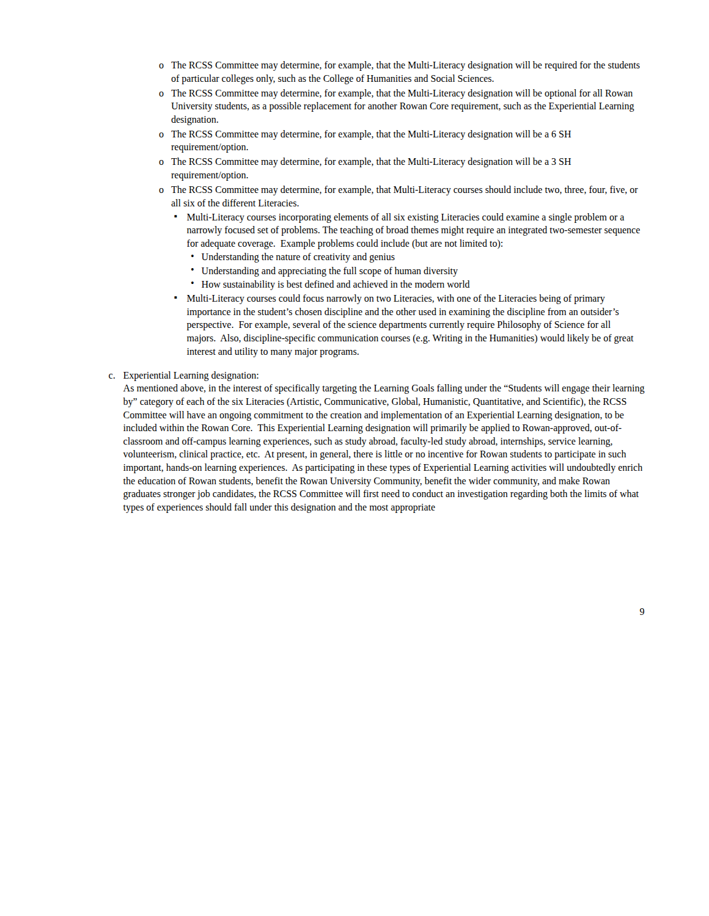The RCSS Committee may determine, for example, that the Multi-Literacy designation will be required for the students of particular colleges only, such as the College of Humanities and Social Sciences.
The RCSS Committee may determine, for example, that the Multi-Literacy designation will be optional for all Rowan University students, as a possible replacement for another Rowan Core requirement, such as the Experiential Learning designation.
The RCSS Committee may determine, for example, that the Multi-Literacy designation will be a 6 SH requirement/option.
The RCSS Committee may determine, for example, that the Multi-Literacy designation will be a 3 SH requirement/option.
The RCSS Committee may determine, for example, that Multi-Literacy courses should include two, three, four, five, or all six of the different Literacies.
Multi-Literacy courses incorporating elements of all six existing Literacies could examine a single problem or a narrowly focused set of problems. The teaching of broad themes might require an integrated two-semester sequence for adequate coverage. Example problems could include (but are not limited to):
Understanding the nature of creativity and genius
Understanding and appreciating the full scope of human diversity
How sustainability is best defined and achieved in the modern world
Multi-Literacy courses could focus narrowly on two Literacies, with one of the Literacies being of primary importance in the student’s chosen discipline and the other used in examining the discipline from an outsider’s perspective. For example, several of the science departments currently require Philosophy of Science for all majors. Also, discipline-specific communication courses (e.g. Writing in the Humanities) would likely be of great interest and utility to many major programs.
c.
Experiential Learning designation:
As mentioned above, in the interest of specifically targeting the Learning Goals falling under the “Students will engage their learning by” category of each of the six Literacies (Artistic, Communicative, Global, Humanistic, Quantitative, and Scientific), the RCSS Committee will have an ongoing commitment to the creation and implementation of an Experiential Learning designation, to be included within the Rowan Core. This Experiential Learning designation will primarily be applied to Rowan-approved, out-of-classroom and off-campus learning experiences, such as study abroad, faculty-led study abroad, internships, service learning, volunteerism, clinical practice, etc. At present, in general, there is little or no incentive for Rowan students to participate in such important, hands-on learning experiences. As participating in these types of Experiential Learning activities will undoubtedly enrich the education of Rowan students, benefit the Rowan University Community, benefit the wider community, and make Rowan graduates stronger job candidates, the RCSS Committee will first need to conduct an investigation regarding both the limits of what types of experiences should fall under this designation and the most appropriate
9